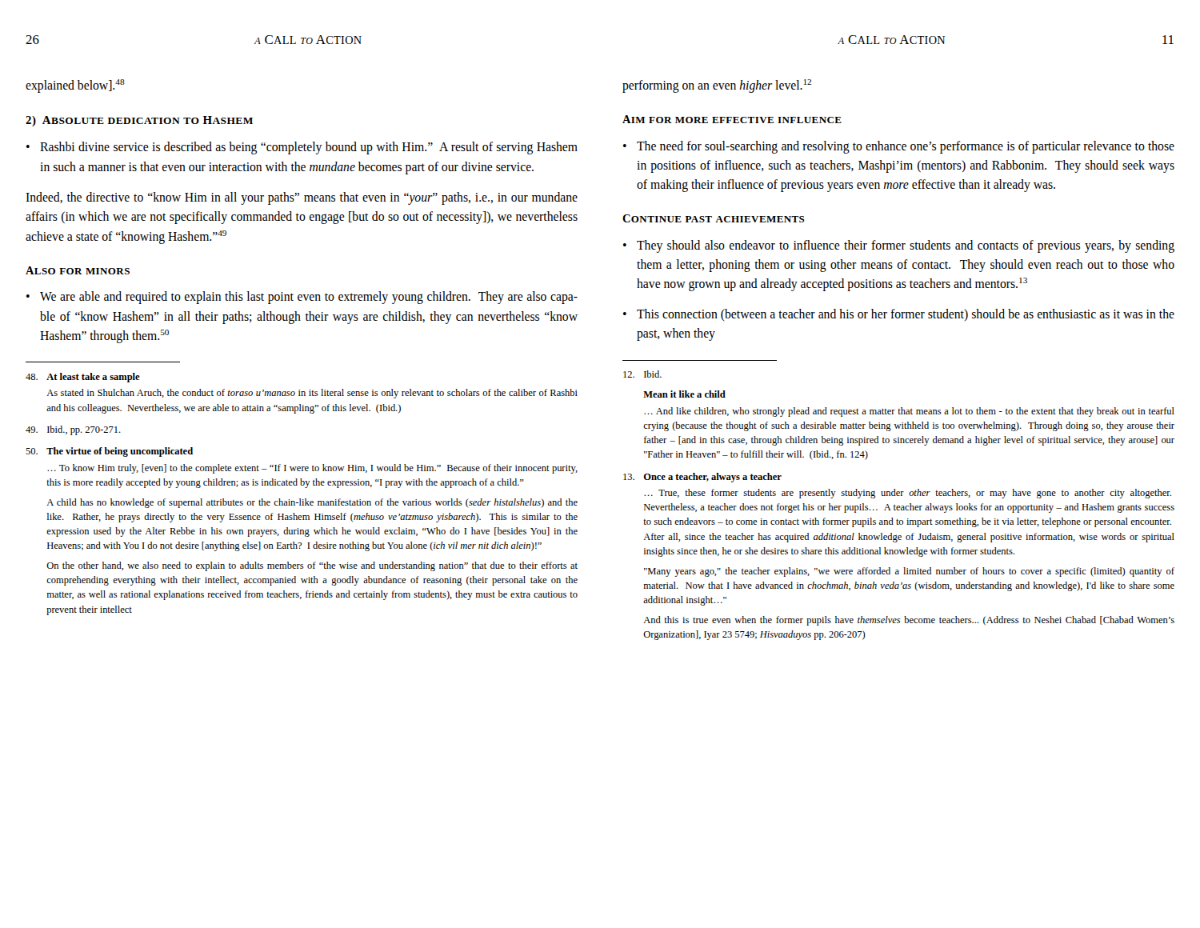26 a CALL to ACTION
explained below].48
2) ABSOLUTE DEDICATION TO HASHEM
Rashbi divine service is described as being “completely bound up with Him.” A result of serving Hashem in such a manner is that even our interaction with the mundane becomes part of our divine service.
Indeed, the directive to “know Him in all your paths” means that even in “your” paths, i.e., in our mundane affairs (in which we are not specifically commanded to engage [but do so out of necessity]), we nevertheless achieve a state of “knowing Hashem.”49
ALSO FOR MINORS
We are able and required to explain this last point even to extremely young children. They are also capable of “know Hashem” in all their paths; although their ways are childish, they can nevertheless “know Hashem” through them.50
48.
At least take a sample
As stated in Shulchan Aruch, the conduct of toraso u’manaso in its literal sense is only relevant to scholars of the caliber of Rashbi and his colleagues. Nevertheless, we are able to attain a “sampling” of this level. (Ibid.)
49.
Ibid., pp. 270-271.
50.
The virtue of being uncomplicated
… To know Him truly, [even] to the complete extent – “If I were to know Him, I would be Him.” Because of their innocent purity, this is more readily accepted by young children; as is indicated by the expression, “I pray with the approach of a child.”
A child has no knowledge of supernal attributes or the chain-like manifestation of the various worlds (seder histalshelus) and the like. Rather, he prays directly to the very Essence of Hashem Himself (mehuso ve’atzmuso yisbarech). This is similar to the expression used by the Alter Rebbe in his own prayers, during which he would exclaim, “Who do I have [besides You] in the Heavens; and with You I do not desire [anything else] on Earth? I desire nothing but You alone (ich vil mer nit dich alein)!”
On the other hand, we also need to explain to adults members of “the wise and understanding nation” that due to their efforts at comprehending everything with their intellect, accompanied with a goodly abundance of reasoning (their personal take on the matter, as well as rational explanations received from teachers, friends and certainly from students), they must be extra cautious to prevent their intellect
a CALL to ACTION 11
performing on an even higher level.12
AIM FOR MORE EFFECTIVE INFLUENCE
The need for soul-searching and resolving to enhance one’s performance is of particular relevance to those in positions of influence, such as teachers, Mashpi’im (mentors) and Rabbonim. They should seek ways of making their influence of previous years even more effective than it already was.
CONTINUE PAST ACHIEVEMENTS
They should also endeavor to influence their former students and contacts of previous years, by sending them a letter, phoning them or using other means of contact. They should even reach out to those who have now grown up and already accepted positions as teachers and mentors.13
This connection (between a teacher and his or her former student) should be as enthusiastic as it was in the past, when they
12.
Ibid.
Mean it like a child
… And like children, who strongly plead and request a matter that means a lot to them - to the extent that they break out in tearful crying (because the thought of such a desirable matter being withheld is too overwhelming). Through doing so, they arouse their father – [and in this case, through children being inspired to sincerely demand a higher level of spiritual service, they arouse] our "Father in Heaven" – to fulfill their will. (Ibid., fn. 124)
13.
Once a teacher, always a teacher
… True, these former students are presently studying under other teachers, or may have gone to another city altogether. Nevertheless, a teacher does not forget his or her pupils… A teacher always looks for an opportunity – and Hashem grants success to such endeavors – to come in contact with former pupils and to impart something, be it via letter, telephone or personal encounter. After all, since the teacher has acquired additional knowledge of Judaism, general positive information, wise words or spiritual insights since then, he or she desires to share this additional knowledge with former students.
"Many years ago," the teacher explains, "we were afforded a limited number of hours to cover a specific (limited) quantity of material. Now that I have advanced in chochmah, binah veda’as (wisdom, understanding and knowledge), I'd like to share some additional insight…"
And this is true even when the former pupils have themselves become teachers... (Address to Neshei Chabad [Chabad Women’s Organization], Iyar 23 5749; Hisvaaduyos pp. 206-207)